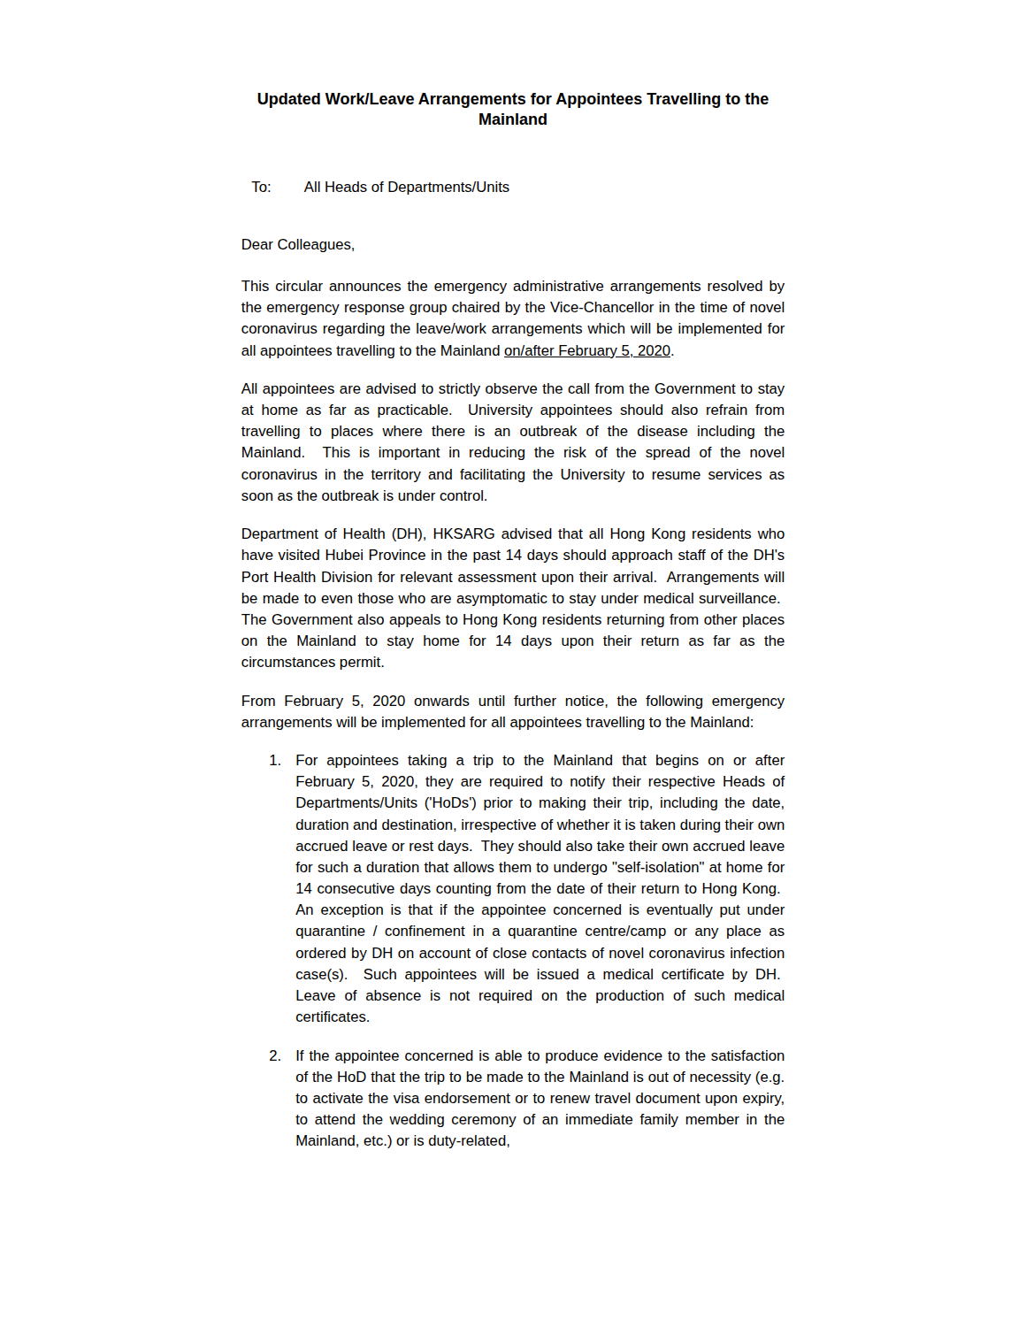Updated Work/Leave Arrangements for Appointees Travelling to the Mainland
To: All Heads of Departments/Units
Dear Colleagues,
This circular announces the emergency administrative arrangements resolved by the emergency response group chaired by the Vice-Chancellor in the time of novel coronavirus regarding the leave/work arrangements which will be implemented for all appointees travelling to the Mainland on/after February 5, 2020.
All appointees are advised to strictly observe the call from the Government to stay at home as far as practicable. University appointees should also refrain from travelling to places where there is an outbreak of the disease including the Mainland. This is important in reducing the risk of the spread of the novel coronavirus in the territory and facilitating the University to resume services as soon as the outbreak is under control.
Department of Health (DH), HKSARG advised that all Hong Kong residents who have visited Hubei Province in the past 14 days should approach staff of the DH's Port Health Division for relevant assessment upon their arrival. Arrangements will be made to even those who are asymptomatic to stay under medical surveillance. The Government also appeals to Hong Kong residents returning from other places on the Mainland to stay home for 14 days upon their return as far as the circumstances permit.
From February 5, 2020 onwards until further notice, the following emergency arrangements will be implemented for all appointees travelling to the Mainland:
For appointees taking a trip to the Mainland that begins on or after February 5, 2020, they are required to notify their respective Heads of Departments/Units ('HoDs') prior to making their trip, including the date, duration and destination, irrespective of whether it is taken during their own accrued leave or rest days. They should also take their own accrued leave for such a duration that allows them to undergo "self-isolation" at home for 14 consecutive days counting from the date of their return to Hong Kong. An exception is that if the appointee concerned is eventually put under quarantine / confinement in a quarantine centre/camp or any place as ordered by DH on account of close contacts of novel coronavirus infection case(s). Such appointees will be issued a medical certificate by DH. Leave of absence is not required on the production of such medical certificates.
If the appointee concerned is able to produce evidence to the satisfaction of the HoD that the trip to be made to the Mainland is out of necessity (e.g. to activate the visa endorsement or to renew travel document upon expiry, to attend the wedding ceremony of an immediate family member in the Mainland, etc.) or is duty-related,